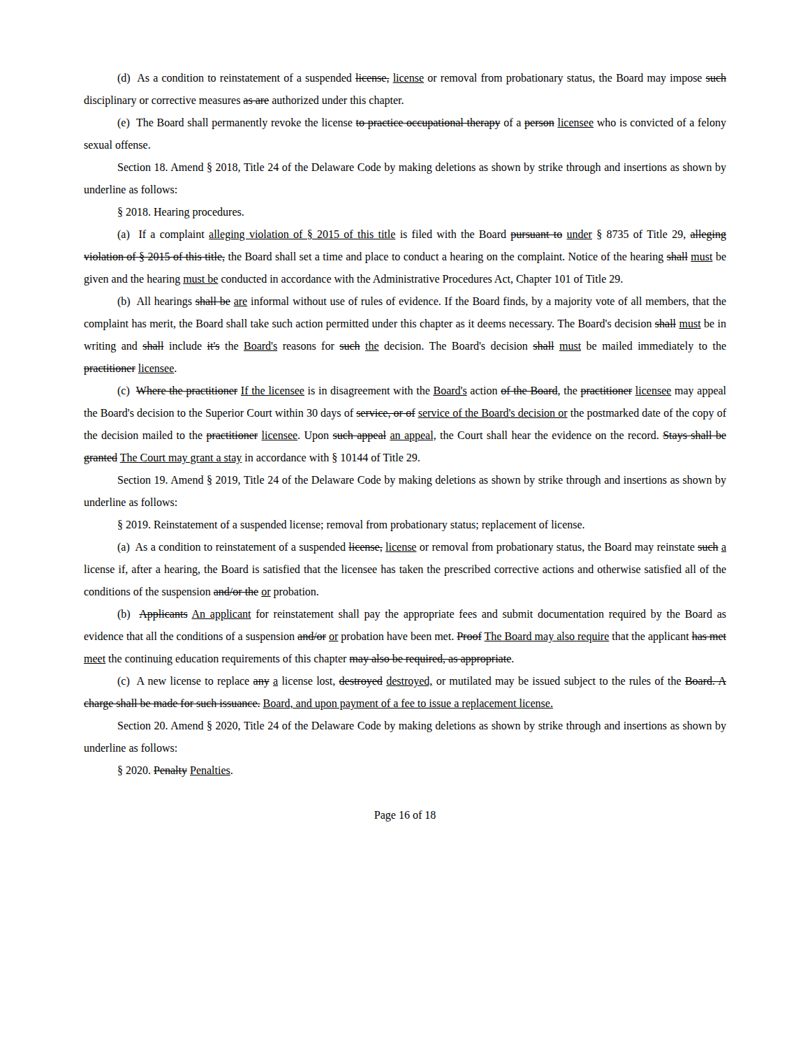(d) As a condition to reinstatement of a suspended license, license or removal from probationary status, the Board may impose such disciplinary or corrective measures as are authorized under this chapter.
(e) The Board shall permanently revoke the license to practice occupational therapy of a person licensee who is convicted of a felony sexual offense.
Section 18. Amend § 2018, Title 24 of the Delaware Code by making deletions as shown by strike through and insertions as shown by underline as follows:
§ 2018. Hearing procedures.
(a) If a complaint alleging violation of § 2015 of this title is filed with the Board pursuant to under § 8735 of Title 29, alleging violation of § 2015 of this title, the Board shall set a time and place to conduct a hearing on the complaint. Notice of the hearing shall must be given and the hearing must be conducted in accordance with the Administrative Procedures Act, Chapter 101 of Title 29.
(b) All hearings shall be are informal without use of rules of evidence. If the Board finds, by a majority vote of all members, that the complaint has merit, the Board shall take such action permitted under this chapter as it deems necessary. The Board's decision shall must be in writing and shall include it's the Board's reasons for such the decision. The Board's decision shall must be mailed immediately to the practitioner licensee.
(c) Where the practitioner If the licensee is in disagreement with the Board's action of the Board, the practitioner licensee may appeal the Board's decision to the Superior Court within 30 days of service, or of service of the Board's decision or the postmarked date of the copy of the decision mailed to the practitioner licensee. Upon such appeal an appeal, the Court shall hear the evidence on the record. Stays shall be granted The Court may grant a stay in accordance with § 10144 of Title 29.
Section 19. Amend § 2019, Title 24 of the Delaware Code by making deletions as shown by strike through and insertions as shown by underline as follows:
§ 2019. Reinstatement of a suspended license; removal from probationary status; replacement of license.
(a) As a condition to reinstatement of a suspended license, license or removal from probationary status, the Board may reinstate such a license if, after a hearing, the Board is satisfied that the licensee has taken the prescribed corrective actions and otherwise satisfied all of the conditions of the suspension and/or the or probation.
(b) Applicants An applicant for reinstatement shall pay the appropriate fees and submit documentation required by the Board as evidence that all the conditions of a suspension and/or or probation have been met. Proof The Board may also require that the applicant has met meet the continuing education requirements of this chapter may also be required, as appropriate.
(c) A new license to replace any a license lost, destroyed destroyed, or mutilated may be issued subject to the rules of the Board. A charge shall be made for such issuance. Board, and upon payment of a fee to issue a replacement license.
Section 20. Amend § 2020, Title 24 of the Delaware Code by making deletions as shown by strike through and insertions as shown by underline as follows:
§ 2020. Penalty Penalties.
Page 16 of 18